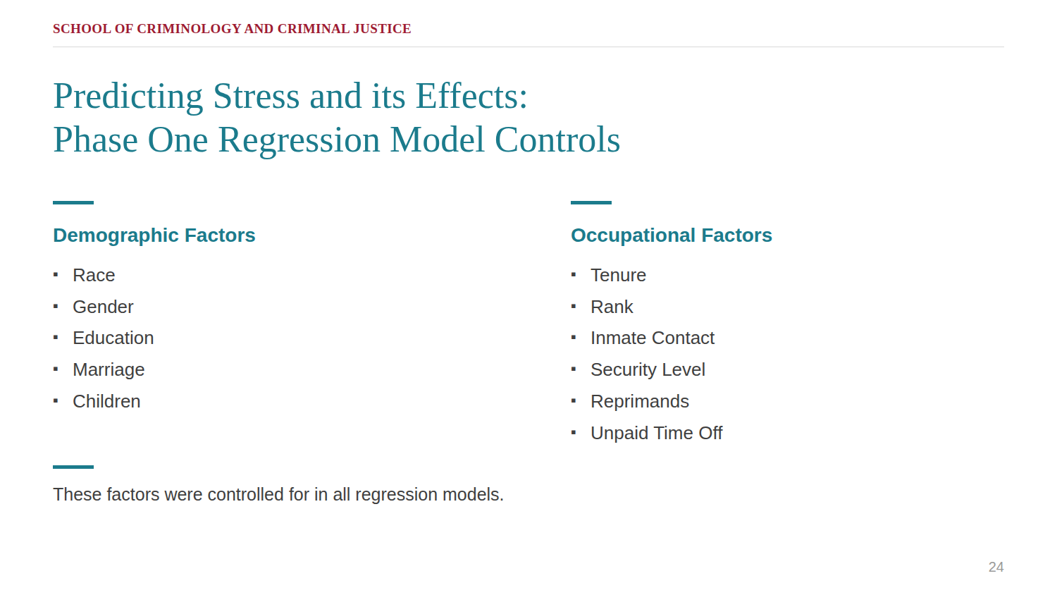School of Criminology and Criminal Justice
Predicting Stress and its Effects:
Phase One Regression Model Controls
Demographic Factors
Race
Gender
Education
Marriage
Children
Occupational Factors
Tenure
Rank
Inmate Contact
Security Level
Reprimands
Unpaid Time Off
These factors were controlled for in all regression models.
24